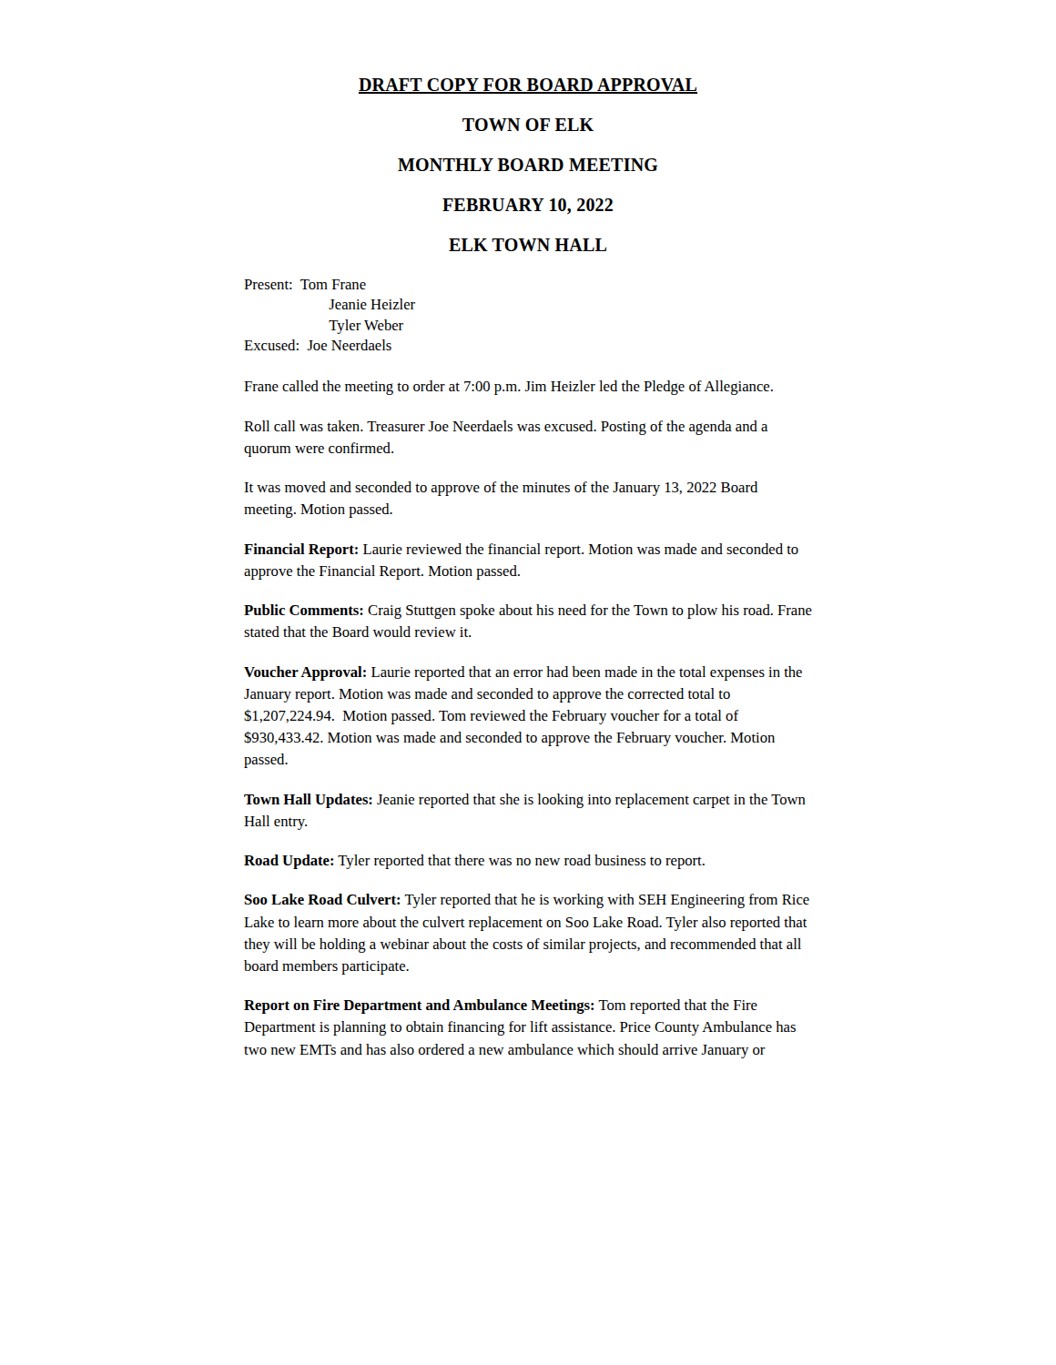DRAFT COPY FOR BOARD APPROVAL
TOWN OF ELK
MONTHLY BOARD MEETING
FEBRUARY 10, 2022
ELK TOWN HALL
Present: Tom Frane Jeanie Heizler Tyler Weber Excused: Joe Neerdaels
Frane called the meeting to order at 7:00 p.m. Jim Heizler led the Pledge of Allegiance.
Roll call was taken. Treasurer Joe Neerdaels was excused. Posting of the agenda and a quorum were confirmed.
It was moved and seconded to approve of the minutes of the January 13, 2022 Board meeting. Motion passed.
Financial Report: Laurie reviewed the financial report. Motion was made and seconded to approve the Financial Report. Motion passed.
Public Comments: Craig Stuttgen spoke about his need for the Town to plow his road. Frane stated that the Board would review it.
Voucher Approval: Laurie reported that an error had been made in the total expenses in the January report. Motion was made and seconded to approve the corrected total to $1,207,224.94. Motion passed. Tom reviewed the February voucher for a total of $930,433.42. Motion was made and seconded to approve the February voucher. Motion passed.
Town Hall Updates: Jeanie reported that she is looking into replacement carpet in the Town Hall entry.
Road Update: Tyler reported that there was no new road business to report.
Soo Lake Road Culvert: Tyler reported that he is working with SEH Engineering from Rice Lake to learn more about the culvert replacement on Soo Lake Road. Tyler also reported that they will be holding a webinar about the costs of similar projects, and recommended that all board members participate.
Report on Fire Department and Ambulance Meetings: Tom reported that the Fire Department is planning to obtain financing for lift assistance. Price County Ambulance has two new EMTs and has also ordered a new ambulance which should arrive January or